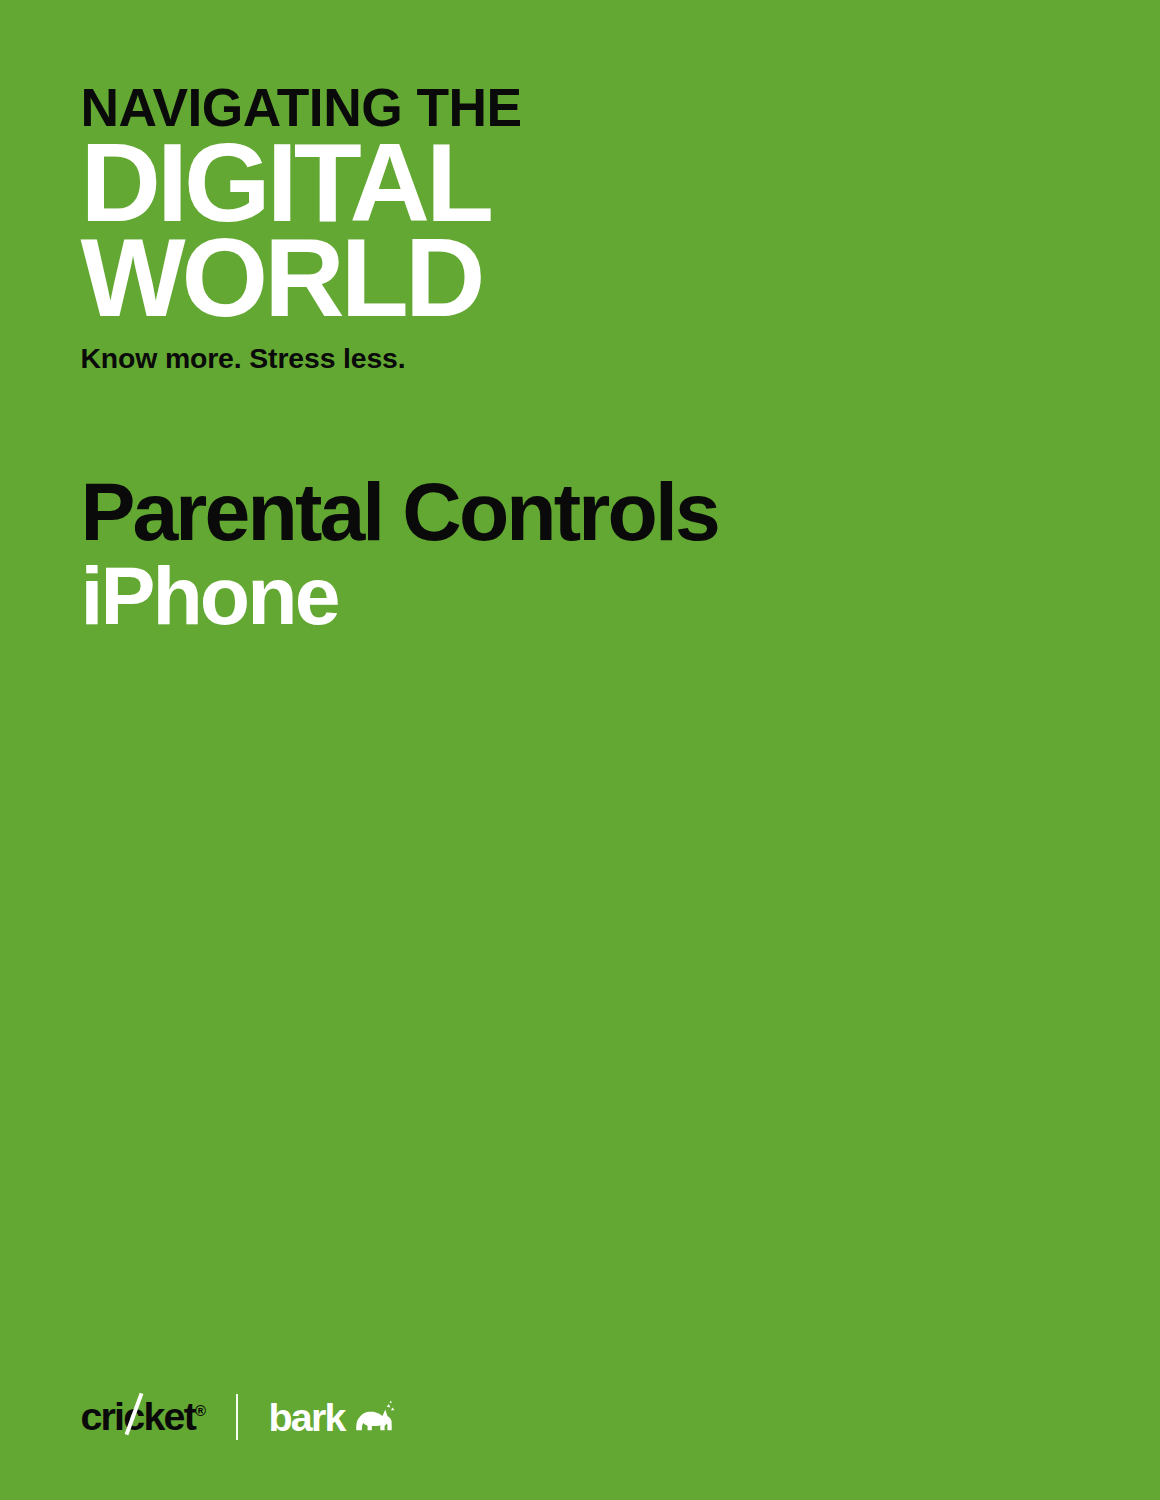Navigating the
Digital World
Know more. Stress less.
Parental Controls iPhone
cricket®
bark